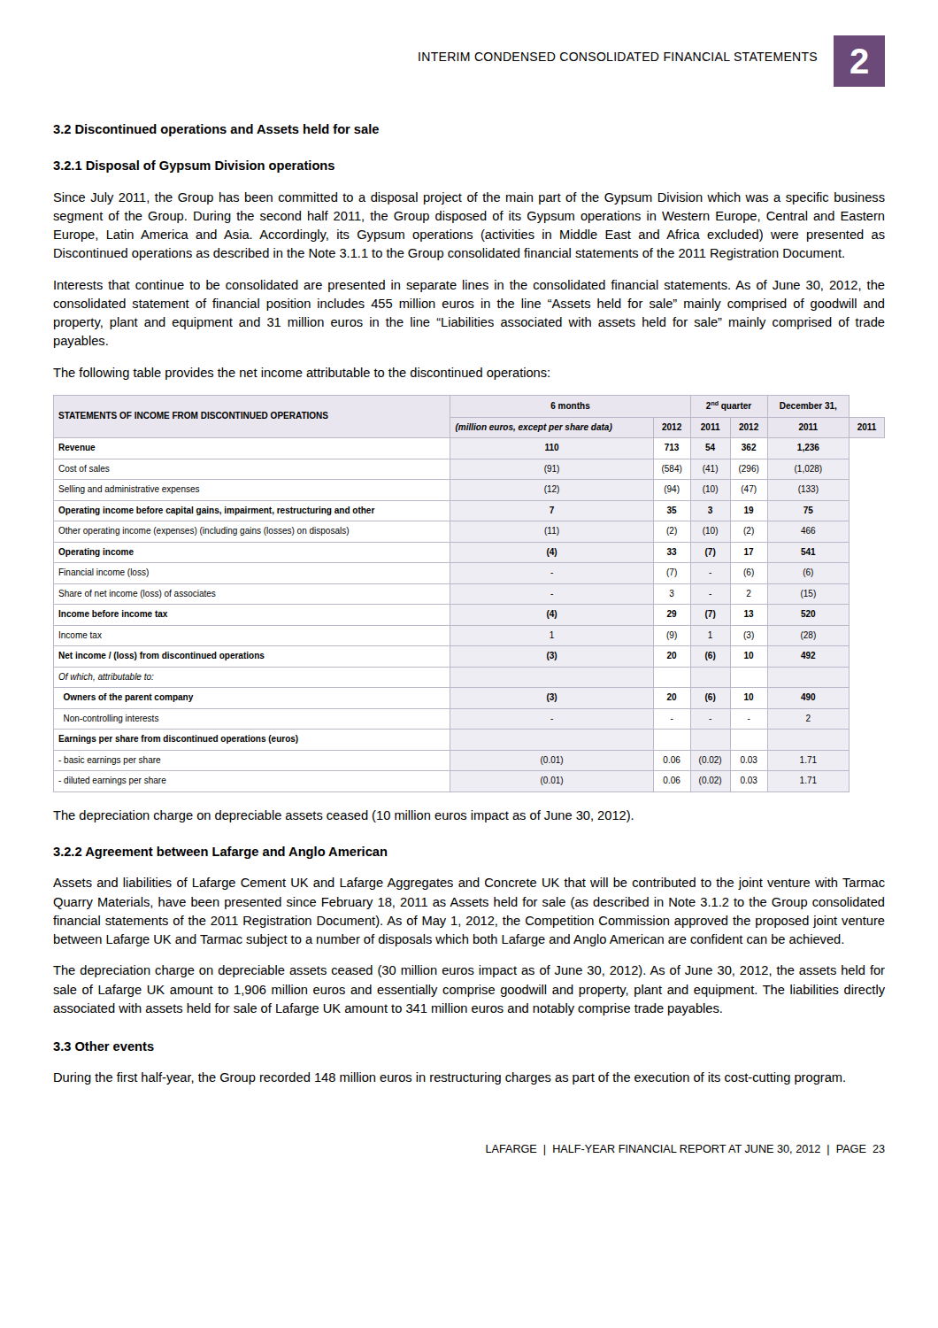INTERIM CONDENSED CONSOLIDATED FINANCIAL STATEMENTS
2
3.2 Discontinued operations and Assets held for sale
3.2.1 Disposal of Gypsum Division operations
Since July 2011, the Group has been committed to a disposal project of the main part of the Gypsum Division which was a specific business segment of the Group. During the second half 2011, the Group disposed of its Gypsum operations in Western Europe, Central and Eastern Europe, Latin America and Asia. Accordingly, its Gypsum operations (activities in Middle East and Africa excluded) were presented as Discontinued operations as described in the Note 3.1.1 to the Group consolidated financial statements of the 2011 Registration Document.
Interests that continue to be consolidated are presented in separate lines in the consolidated financial statements. As of June 30, 2012, the consolidated statement of financial position includes 455 million euros in the line “Assets held for sale” mainly comprised of goodwill and property, plant and equipment and 31 million euros in the line “Liabilities associated with assets held for sale” mainly comprised of trade payables.
The following table provides the net income attributable to the discontinued operations:
| STATEMENTS OF INCOME FROM DISCONTINUED OPERATIONS | 6 months | 2 nd quarter | December 31, |
| --- | --- | --- | --- |
| (million euros, except per share data) | 2012 | 2011 | 2012 | 2011 | 2011 |
| Revenue | 110 | 713 | 54 | 362 | 1,236 |
| Cost of sales | (91) | (584) | (41) | (296) | (1,028) |
| Selling and administrative expenses | (12) | (94) | (10) | (47) | (133) |
| Operating income before capital gains, impairment, restructuring and other | 7 | 35 | 3 | 19 | 75 |
| Other operating income (expenses) (including gains (losses) on disposals) | (11) | (2) | (10) | (2) | 466 |
| Operating income | (4) | 33 | (7) | 17 | 541 |
| Financial income (loss) | - | (7) | - | (6) | (6) |
| Share of net income (loss) of associates | - | 3 | - | 2 | (15) |
| Income before income tax | (4) | 29 | (7) | 13 | 520 |
| Income tax | 1 | (9) | 1 | (3) | (28) |
| Net income / (loss) from discontinued operations | (3) | 20 | (6) | 10 | 492 |
| Of which, attributable to: | | | | | |
| Owners of the parent company | (3) | 20 | (6) | 10 | 490 |
| Non-controlling interests | - | - | - | - | 2 |
| Earnings per share from discontinued operations (euros) | | | | | |
| - basic earnings per share | (0.01) | 0.06 | (0.02) | 0.03 | 1.71 |
| - diluted earnings per share | (0.01) | 0.06 | (0.02) | 0.03 | 1.71 |
The depreciation charge on depreciable assets ceased (10 million euros impact as of June 30, 2012).
3.2.2 Agreement between Lafarge and Anglo American
Assets and liabilities of Lafarge Cement UK and Lafarge Aggregates and Concrete UK that will be contributed to the joint venture with Tarmac Quarry Materials, have been presented since February 18, 2011 as Assets held for sale (as described in Note 3.1.2 to the Group consolidated financial statements of the 2011 Registration Document). As of May 1, 2012, the Competition Commission approved the proposed joint venture between Lafarge UK and Tarmac subject to a number of disposals which both Lafarge and Anglo American are confident can be achieved.
The depreciation charge on depreciable assets ceased (30 million euros impact as of June 30, 2012). As of June 30, 2012, the assets held for sale of Lafarge UK amount to 1,906 million euros and essentially comprise goodwill and property, plant and equipment. The liabilities directly associated with assets held for sale of Lafarge UK amount to 341 million euros and notably comprise trade payables.
3.3 Other events
During the first half-year, the Group recorded 148 million euros in restructuring charges as part of the execution of its cost-cutting program.
LAFARGE | HALF-YEAR FINANCIAL REPORT AT JUNE 30, 2012 | PAGE 23